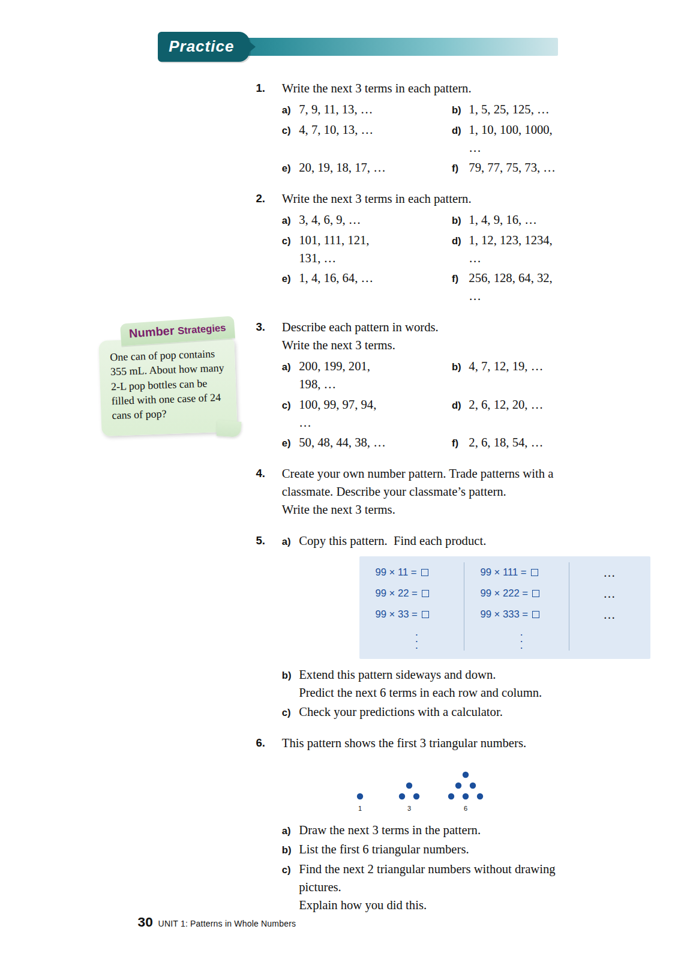Practice
Number Strategies
One can of pop contains 355 mL. About how many 2-L pop bottles can be filled with one case of 24 cans of pop?
1.
Write the next 3 terms in each pattern.
a) 7, 9, 11, 13, …
b) 1, 5, 25, 125, …
c) 4, 7, 10, 13, …
d) 1, 10, 100, 1000, …
e) 20, 19, 18, 17, …
f) 79, 77, 75, 73, …
2.
Write the next 3 terms in each pattern.
a) 3, 4, 6, 9, …
b) 1, 4, 9, 16, …
c) 101, 111, 121, 131, …
d) 1, 12, 123, 1234, …
e) 1, 4, 16, 64, …
f) 256, 128, 64, 32, …
3.
Describe each pattern in words.
Write the next 3 terms.
a) 200, 199, 201, 198, …
b) 4, 7, 12, 19, …
c) 100, 99, 97, 94, …
d) 2, 6, 12, 20, …
e) 50, 48, 44, 38, …
f) 2, 6, 18, 54, …
4.
Create your own number pattern. Trade patterns with a classmate. Describe your classmate’s pattern.
Write the next 3 terms.
5.
a) Copy this pattern. Find each product.
| 99 × 11 = | 99 × 111 = | … |
| 99 × 22 = | 99 × 222 = | … |
| 99 × 33 = | 99 × 333 = | … |
| . . . | . . . | |
b) Extend this pattern sideways and down.
Predict the next 6 terms in each row and column.
c) Check your predictions with a calculator.
6.
This pattern shows the first 3 triangular numbers.
1 3 6
a) Draw the next 3 terms in the pattern.
b) List the first 6 triangular numbers.
c) Find the next 2 triangular numbers without drawing pictures.
Explain how you did this.
30 UNIT 1: Patterns in Whole Numbers